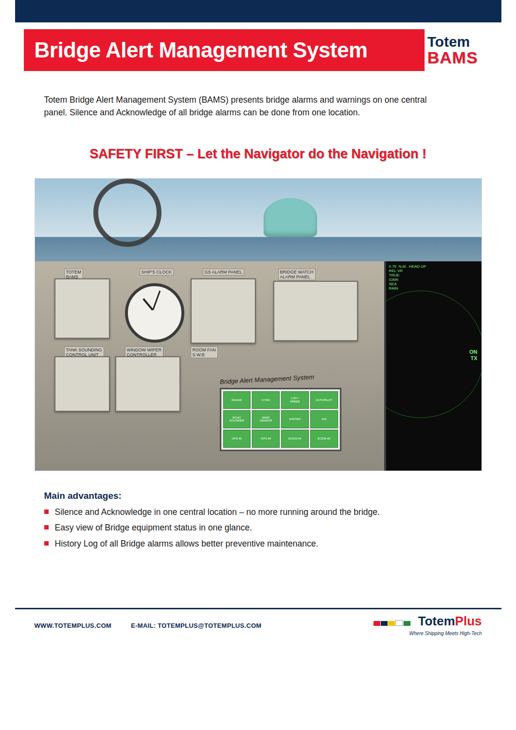Bridge Alert Management System
Totem BAMS
Totem Bridge Alert Management System (BAMS) presents bridge alarms and warnings on one central panel. Silence and Acknowledge of all bridge alarms can be done from one location.
SAFETY FIRST – Let the Navigator do the Navigation !
TOTEM
BAMS
SHIP'S CLOCK
GS ALARM PANEL
BRIDGE WATCH
ALARM PANEL
TANK SOUNDING
CONTROL UNIT
WINDOW WIPER
CONTROLLER
ROOM FAN
S.W.B
Bridge Alert Management System
RADAR
GYRO
LOG /
SPEED
AUTOPILOT
ECHO
SOUNDER
WIND
SENSOR
NAVTEX
AIS
GPS #1
GPS #2
ECDIS #1
ECDIS #2
0.75 N.M. HEAD UP
REL VR
TRUE
GAIN
SEA
RAIN
ON
TX
Main advantages:
Silence and Acknowledge in one central location – no more running around the bridge.
Easy view of Bridge equipment status in one glance.
History Log of all Bridge alarms allows better preventive maintenance.
WWW.TOTEMPLUS.COM E-MAIL: TOTEMPLUS@TOTEMPLUS.COM
Totem Plus
Where Shipping Meets High-Tech